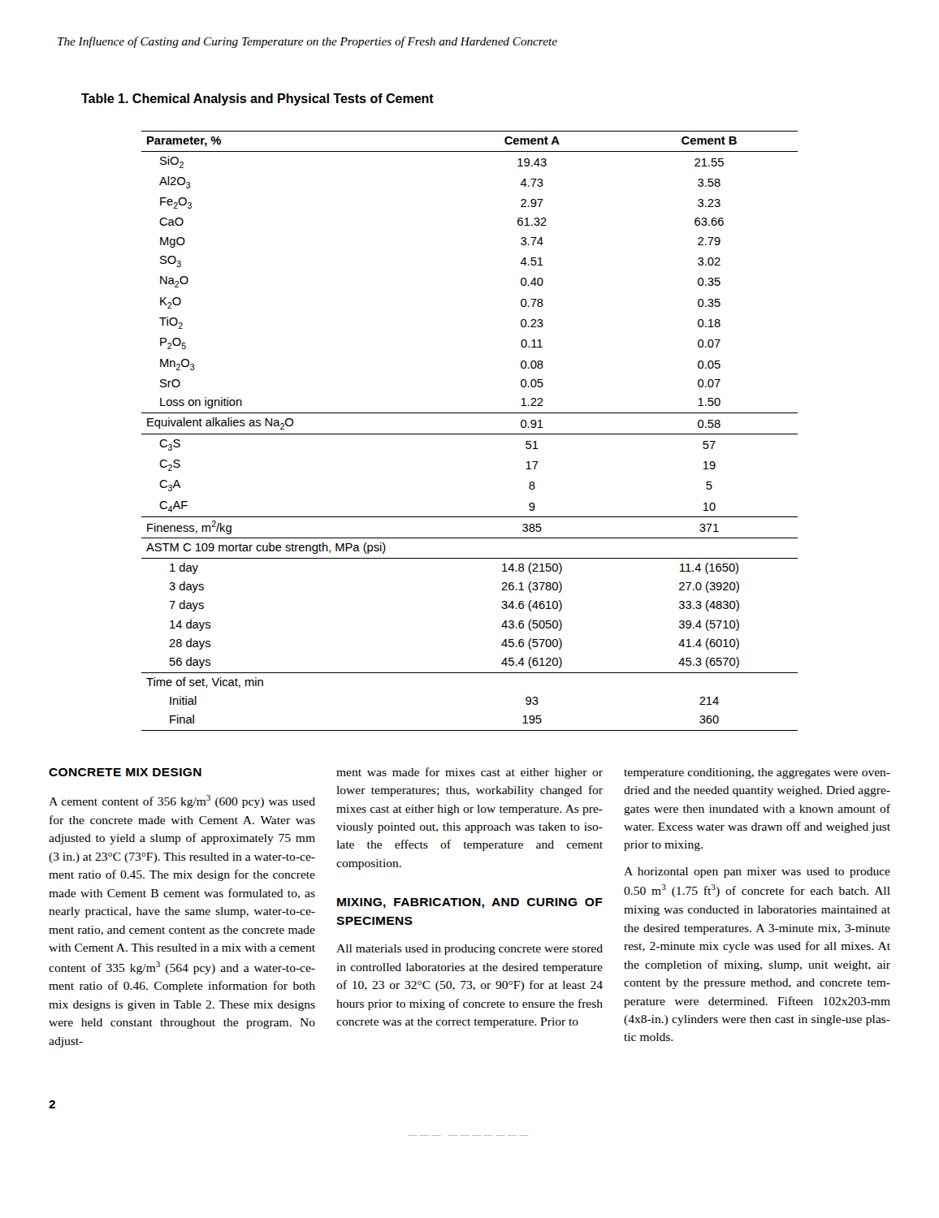The Influence of Casting and Curing Temperature on the Properties of Fresh and Hardened Concrete
Table 1. Chemical Analysis and Physical Tests of Cement
| Parameter, % | Cement A | Cement B |
| --- | --- | --- |
| SiO 2 | 19.43 | 21.55 |
| Al2O 3 | 4.73 | 3.58 |
| Fe 2 O 3 | 2.97 | 3.23 |
| CaO | 61.32 | 63.66 |
| MgO | 3.74 | 2.79 |
| SO 3 | 4.51 | 3.02 |
| Na 2 O | 0.40 | 0.35 |
| K 2 O | 0.78 | 0.35 |
| TiO 2 | 0.23 | 0.18 |
| P 2 O 5 | 0.11 | 0.07 |
| Mn 2 O 3 | 0.08 | 0.05 |
| SrO | 0.05 | 0.07 |
| Loss on ignition | 1.22 | 1.50 |
| Equivalent alkalies as Na 2 O | 0.91 | 0.58 |
| C 3 S | 51 | 57 |
| C 2 S | 17 | 19 |
| C 3 A | 8 | 5 |
| C 4 AF | 9 | 10 |
| Fineness, m 2 /kg | 385 | 371 |
| ASTM C 109 mortar cube strength, MPa (psi) |
| 1 day | 14.8 (2150) | 11.4 (1650) |
| 3 days | 26.1 (3780) | 27.0 (3920) |
| 7 days | 34.6 (4610) | 33.3 (4830) |
| 14 days | 43.6 (5050) | 39.4 (5710) |
| 28 days | 45.6 (5700) | 41.4 (6010) |
| 56 days | 45.4 (6120) | 45.3 (6570) |
| Time of set, Vicat, min | | |
| Initial | 93 | 214 |
| Final | 195 | 360 |
CONCRETE MIX DESIGN
A cement content of 356 kg/m3 (600 pcy) was used for the concrete made with Cement A. Water was adjusted to yield a slump of approximately 75 mm (3 in.) at 23°C (73°F). This resulted in a water-to-cement ratio of 0.45. The mix design for the concrete made with Cement B cement was formulated to, as nearly practical, have the same slump, water-to-cement ratio, and cement content as the concrete made with Cement A. This resulted in a mix with a cement content of 335 kg/m3 (564 pcy) and a water-to-cement ratio of 0.46. Complete information for both mix designs is given in Table 2. These mix designs were held constant throughout the program. No adjust-
ment was made for mixes cast at either higher or lower temperatures; thus, workability changed for mixes cast at either high or low temperature. As previously pointed out, this approach was taken to isolate the effects of temperature and cement composition.
MIXING, FABRICATION, AND CURING OF SPECIMENS
All materials used in producing concrete were stored in controlled laboratories at the desired temperature of 10, 23 or 32°C (50, 73, or 90°F) for at least 24 hours prior to mixing of concrete to ensure the fresh concrete was at the correct temperature. Prior to
temperature conditioning, the aggregates were oven-dried and the needed quantity weighed. Dried aggregates were then inundated with a known amount of water. Excess water was drawn off and weighed just prior to mixing.
A horizontal open pan mixer was used to produce 0.50 m3 (1.75 ft3) of concrete for each batch. All mixing was conducted in laboratories maintained at the desired temperatures. A 3-minute mix, 3-minute rest, 2-minute mix cycle was used for all mixes. At the completion of mixing, slump, unit weight, air content by the pressure method, and concrete temperature were determined. Fifteen 102x203-mm (4x8-in.) cylinders were then cast in single-use plastic molds.
2
——— ———————